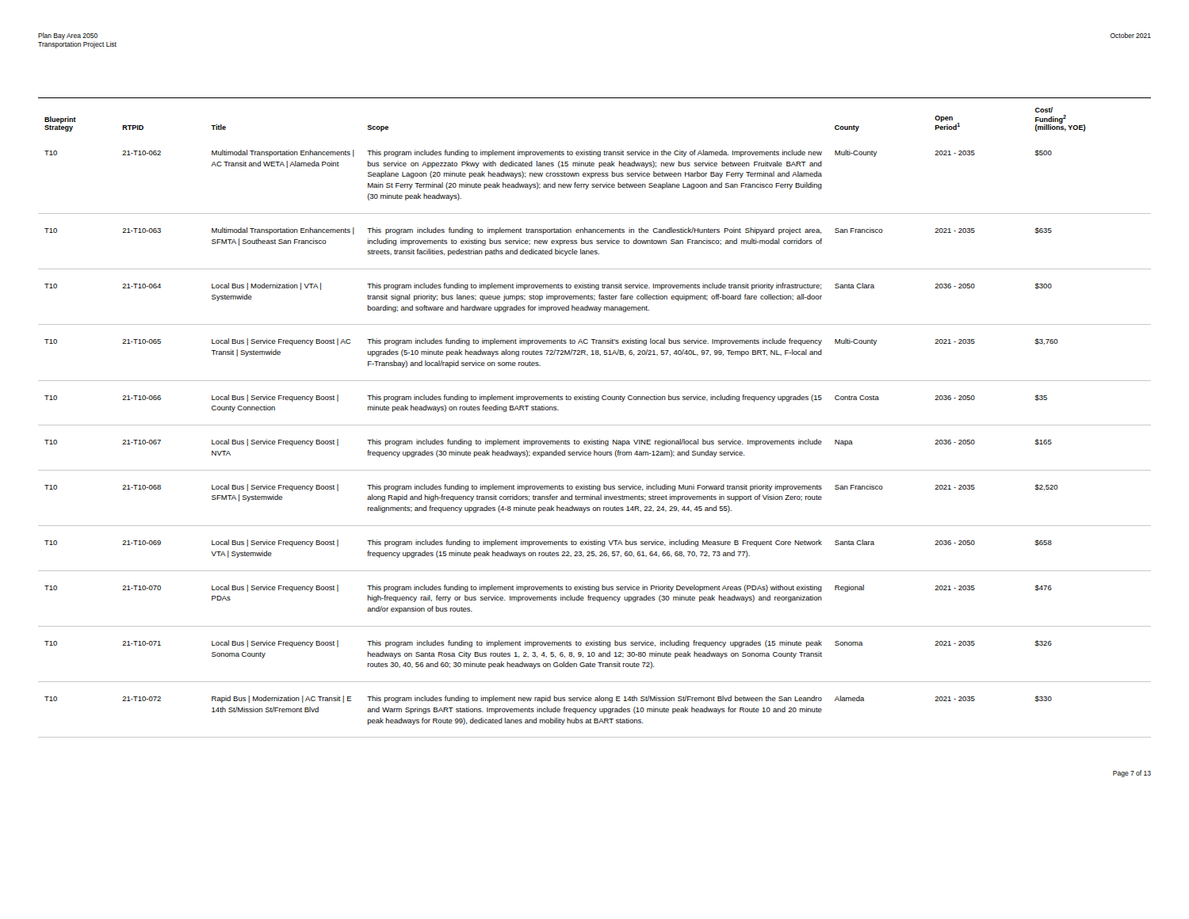Plan Bay Area 2050
Transportation Project List
October 2021
| Blueprint Strategy | RTPID | Title | Scope | County | Open Period 1 | Cost/ Funding 2 (millions, YOE) |
| --- | --- | --- | --- | --- | --- | --- |
| T10 | 21-T10-062 | Multimodal Transportation Enhancements / AC Transit and WETA / Alameda Point | This program includes funding to implement improvements to existing transit service in the City of Alameda. Improvements include new bus service on Appezzato Pkwy with dedicated lanes (15 minute peak headways); new bus service between Fruitvale BART and Seaplane Lagoon (20 minute peak headways); new crosstown express bus service between Harbor Bay Ferry Terminal and Alameda Main St Ferry Terminal (20 minute peak headways); and new ferry service between Seaplane Lagoon and San Francisco Ferry Building (30 minute peak headways). | Multi-County | 2021 - 2035 | $500 |
| T10 | 21-T10-063 | Multimodal Transportation Enhancements / SFMTA / Southeast San Francisco | This program includes funding to implement transportation enhancements in the Candlestick/Hunters Point Shipyard project area, including improvements to existing bus service; new express bus service to downtown San Francisco; and multi-modal corridors of streets, transit facilities, pedestrian paths and dedicated bicycle lanes. | San Francisco | 2021 - 2035 | $635 |
| T10 | 21-T10-064 | Local Bus / Modernization / VTA / Systemwide | This program includes funding to implement improvements to existing transit service. Improvements include transit priority infrastructure; transit signal priority; bus lanes; queue jumps; stop improvements; faster fare collection equipment; off-board fare collection; all-door boarding; and software and hardware upgrades for improved headway management. | Santa Clara | 2036 - 2050 | $300 |
| T10 | 21-T10-065 | Local Bus / Service Frequency Boost / AC Transit / Systemwide | This program includes funding to implement improvements to AC Transit's existing local bus service. Improvements include frequency upgrades (5-10 minute peak headways along routes 72/72M/72R, 18, 51A/B, 6, 20/21, 57, 40/40L, 97, 99, Tempo BRT, NL, F-local and F-Transbay) and local/rapid service on some routes. | Multi-County | 2021 - 2035 | $3,760 |
| T10 | 21-T10-066 | Local Bus / Service Frequency Boost / County Connection | This program includes funding to implement improvements to existing County Connection bus service, including frequency upgrades (15 minute peak headways) on routes feeding BART stations. | Contra Costa | 2036 - 2050 | $35 |
| T10 | 21-T10-067 | Local Bus / Service Frequency Boost / NVTA | This program includes funding to implement improvements to existing Napa VINE regional/local bus service. Improvements include frequency upgrades (30 minute peak headways); expanded service hours (from 4am-12am); and Sunday service. | Napa | 2036 - 2050 | $165 |
| T10 | 21-T10-068 | Local Bus / Service Frequency Boost / SFMTA / Systemwide | This program includes funding to implement improvements to existing bus service, including Muni Forward transit priority improvements along Rapid and high-frequency transit corridors; transfer and terminal investments; street improvements in support of Vision Zero; route realignments; and frequency upgrades (4-8 minute peak headways on routes 14R, 22, 24, 29, 44, 45 and 55). | San Francisco | 2021 - 2035 | $2,520 |
| T10 | 21-T10-069 | Local Bus / Service Frequency Boost / VTA / Systemwide | This program includes funding to implement improvements to existing VTA bus service, including Measure B Frequent Core Network frequency upgrades (15 minute peak headways on routes 22, 23, 25, 26, 57, 60, 61, 64, 66, 68, 70, 72, 73 and 77). | Santa Clara | 2036 - 2050 | $658 |
| T10 | 21-T10-070 | Local Bus / Service Frequency Boost / PDAs | This program includes funding to implement improvements to existing bus service in Priority Development Areas (PDAs) without existing high-frequency rail, ferry or bus service. Improvements include frequency upgrades (30 minute peak headways) and reorganization and/or expansion of bus routes. | Regional | 2021 - 2035 | $476 |
| T10 | 21-T10-071 | Local Bus / Service Frequency Boost / Sonoma County | This program includes funding to implement improvements to existing bus service, including frequency upgrades (15 minute peak headways on Santa Rosa City Bus routes 1, 2, 3, 4, 5, 6, 8, 9, 10 and 12; 30-80 minute peak headways on Sonoma County Transit routes 30, 40, 56 and 60; 30 minute peak headways on Golden Gate Transit route 72). | Sonoma | 2021 - 2035 | $326 |
| T10 | 21-T10-072 | Rapid Bus / Modernization / AC Transit / E 14th St/Mission St/Fremont Blvd | This program includes funding to implement new rapid bus service along E 14th St/Mission St/Fremont Blvd between the San Leandro and Warm Springs BART stations. Improvements include frequency upgrades (10 minute peak headways for Route 10 and 20 minute peak headways for Route 99), dedicated lanes and mobility hubs at BART stations. | Alameda | 2021 - 2035 | $330 |
Page 7 of 13